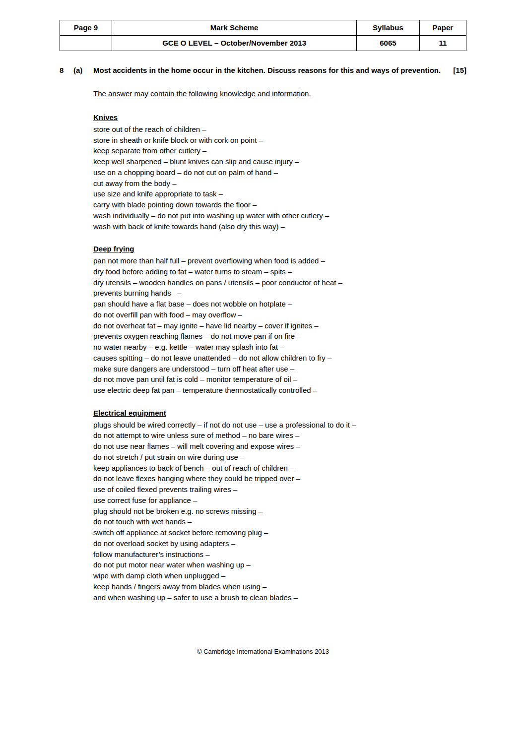| Page 9 | Mark Scheme | Syllabus | Paper |
| | GCE O LEVEL – October/November 2013 | 6065 | 11 |
8
(a)
Most accidents in the home occur in the kitchen. Discuss reasons for this and ways of prevention.
[15]
The answer may contain the following knowledge and information.
Knives
store out of the reach of children –
store in sheath or knife block or with cork on point –
keep separate from other cutlery –
keep well sharpened – blunt knives can slip and cause injury –
use on a chopping board – do not cut on palm of hand –
cut away from the body –
use size and knife appropriate to task –
carry with blade pointing down towards the floor –
wash individually – do not put into washing up water with other cutlery –
wash with back of knife towards hand (also dry this way) –
Deep frying
pan not more than half full – prevent overflowing when food is added –
dry food before adding to fat – water turns to steam – spits –
dry utensils – wooden handles on pans / utensils – poor conductor of heat –
prevents burning hands –
pan should have a flat base – does not wobble on hotplate –
do not overfill pan with food – may overflow –
do not overheat fat – may ignite – have lid nearby – cover if ignites –
prevents oxygen reaching flames – do not move pan if on fire –
no water nearby – e.g. kettle – water may splash into fat –
causes spitting – do not leave unattended – do not allow children to fry –
make sure dangers are understood – turn off heat after use –
do not move pan until fat is cold – monitor temperature of oil –
use electric deep fat pan – temperature thermostatically controlled –
Electrical equipment
plugs should be wired correctly – if not do not use – use a professional to do it –
do not attempt to wire unless sure of method – no bare wires –
do not use near flames – will melt covering and expose wires –
do not stretch / put strain on wire during use –
keep appliances to back of bench – out of reach of children –
do not leave flexes hanging where they could be tripped over –
use of coiled flexed prevents trailing wires –
use correct fuse for appliance –
plug should not be broken e.g. no screws missing –
do not touch with wet hands –
switch off appliance at socket before removing plug –
do not overload socket by using adapters –
follow manufacturer’s instructions –
do not put motor near water when washing up –
wipe with damp cloth when unplugged –
keep hands / fingers away from blades when using –
and when washing up – safer to use a brush to clean blades –
© Cambridge International Examinations 2013